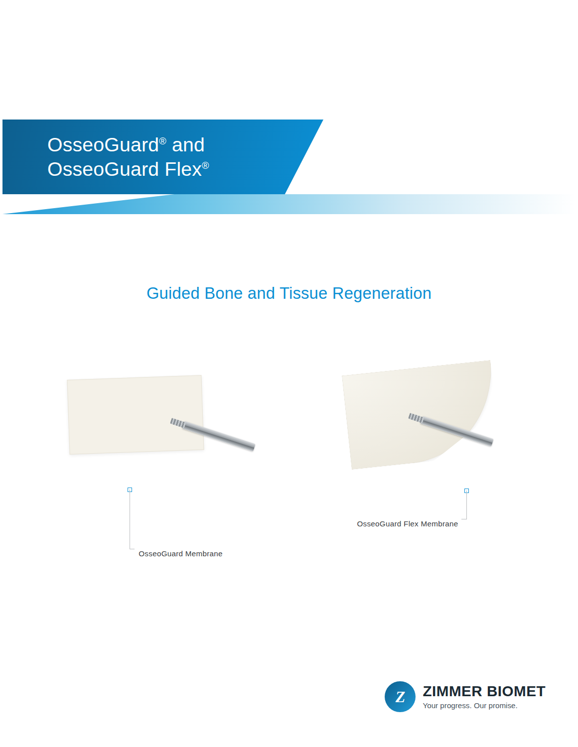OsseoGuard® and
OsseoGuard Flex®
Guided Bone and Tissue Regeneration
OsseoGuard Flex Membrane
OsseoGuard Membrane
ZIMMER BIOMET
Your progress. Our promise.